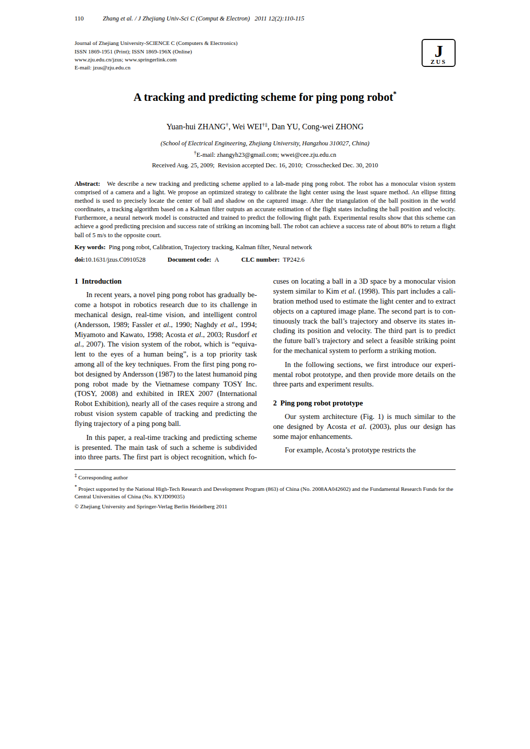110 Zhang et al. / J Zhejiang Univ-Sci C (Comput & Electron) 2011 12(2):110-115
Journal of Zhejiang University-SCIENCE C (Computers & Electronics)
ISSN 1869-1951 (Print); ISSN 1869-196X (Online)
www.zju.edu.cn/jzus; www.springerlink.com
E-mail: jzus@zju.edu.cn
JZUS
A tracking and predicting scheme for ping pong robot*
Yuan-hui ZHANG†, Wei WEI†‡, Dan YU, Cong-wei ZHONG
(School of Electrical Engineering, Zhejiang University, Hangzhou 310027, China)
†E-mail: zhangyh23@gmail.com; wwei@cee.zju.edu.cn
Received Aug. 25, 2009; Revision accepted Dec. 16, 2010; Crosschecked Dec. 30, 2010
Abstract: We describe a new tracking and predicting scheme applied to a lab-made ping pong robot. The robot has a monocular vision system comprised of a camera and a light. We propose an optimized strategy to calibrate the light center using the least square method. An ellipse fitting method is used to precisely locate the center of ball and shadow on the captured image. After the triangulation of the ball position in the world coordinates, a tracking algorithm based on a Kalman filter outputs an accurate estimation of the flight states including the ball position and velocity. Furthermore, a neural network model is constructed and trained to predict the following flight path. Experimental results show that this scheme can achieve a good predicting precision and success rate of striking an incoming ball. The robot can achieve a success rate of about 80% to return a flight ball of 5 m/s to the opposite court.
Key words: Ping pong robot, Calibration, Trajectory tracking, Kalman filter, Neural network
doi: 10.1631/jzus.C0910528 Document code: A CLC number: TP242.6
1 Introduction
In recent years, a novel ping pong robot has gradually become a hotspot in robotics research due to its challenge in mechanical design, real-time vision, and intelligent control (Andersson, 1989; Fassler et al., 1990; Naghdy et al., 1994; Miyamoto and Kawato, 1998; Acosta et al., 2003; Rusdorf et al., 2007). The vision system of the robot, which is “equivalent to the eyes of a human being”, is a top priority task among all of the key techniques. From the first ping pong robot designed by Andersson (1987) to the latest humanoid ping pong robot made by the Vietnamese company TOSY Inc. (TOSY, 2008) and exhibited in IREX 2007 (International Robot Exhibition), nearly all of the cases require a strong and robust vision system capable of tracking and predicting the flying trajectory of a ping pong ball.
In this paper, a real-time tracking and predicting scheme is presented. The main task of such a scheme is subdivided into three parts. The first part is object recognition, which focuses on locating a ball in a 3D space by a monocular vision system similar to Kim et al. (1998). This part includes a calibration method used to estimate the light center and to extract objects on a captured image plane. The second part is to continuously track the ball’s trajectory and observe its states including its position and velocity. The third part is to predict the future ball’s trajectory and select a feasible striking point for the mechanical system to perform a striking motion.
In the following sections, we first introduce our experimental robot prototype, and then provide more details on the three parts and experiment results.
2 Ping pong robot prototype
Our system architecture (Fig. 1) is much similar to the one designed by Acosta et al. (2003), plus our design has some major enhancements.
For example, Acosta’s prototype restricts the
‡ Corresponding author
* Project supported by the National High-Tech Research and Development Program (863) of China (No. 2008AA042602) and the Fundamental Research Funds for the Central Universities of China (No. KYJD09035)
© Zhejiang University and Springer-Verlag Berlin Heidelberg 2011